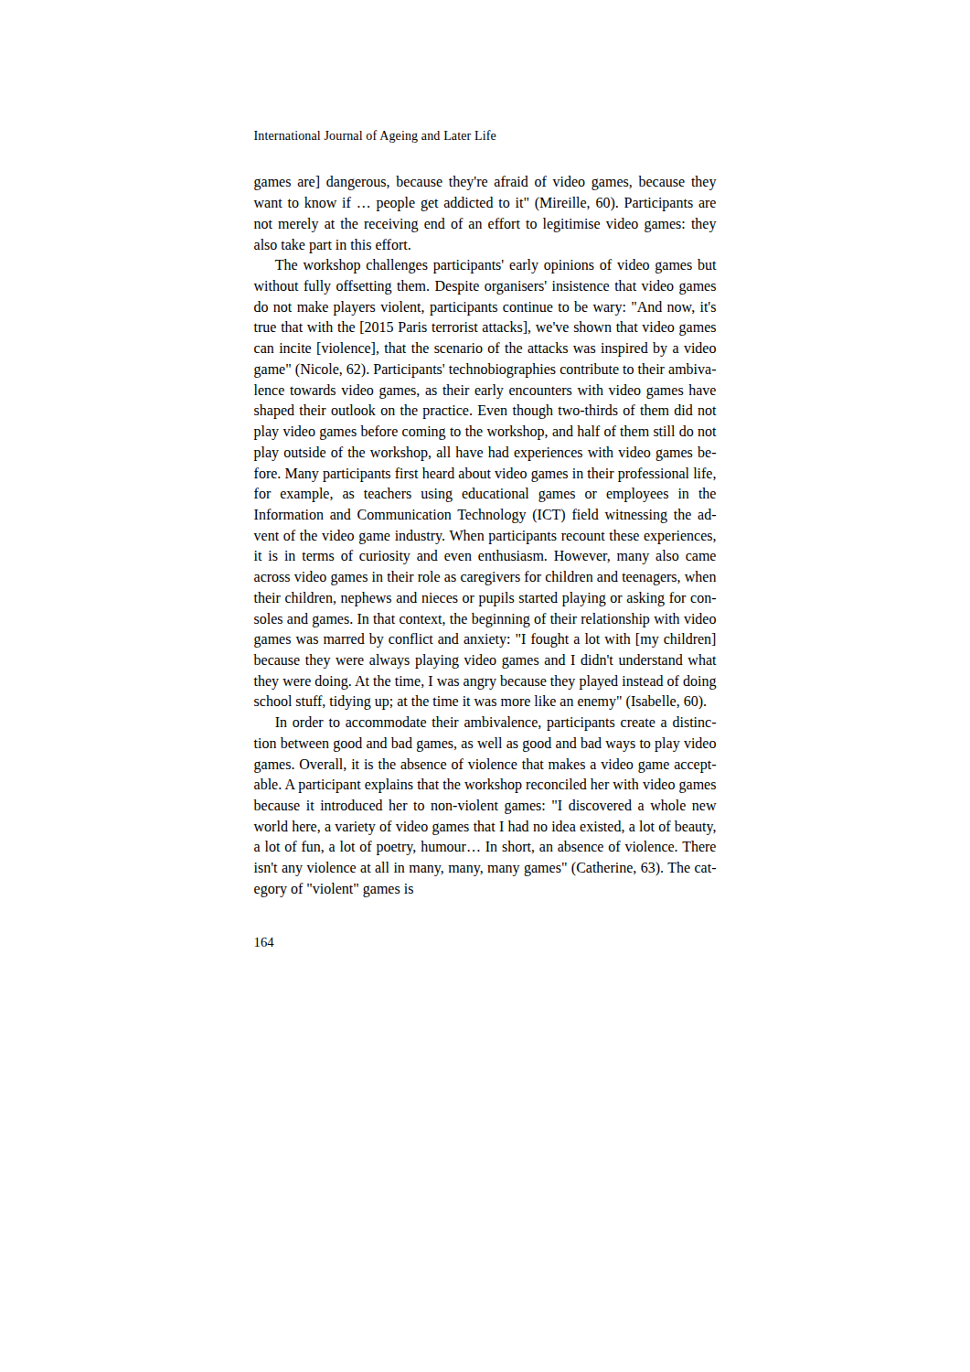International Journal of Ageing and Later Life
games are] dangerous, because they're afraid of video games, because they want to know if … people get addicted to it" (Mireille, 60). Participants are not merely at the receiving end of an effort to legitimise video games: they also take part in this effort.
The workshop challenges participants' early opinions of video games but without fully offsetting them. Despite organisers' insistence that video games do not make players violent, participants continue to be wary: "And now, it's true that with the [2015 Paris terrorist attacks], we've shown that video games can incite [violence], that the scenario of the attacks was inspired by a video game" (Nicole, 62). Participants' technobiographies contribute to their ambivalence towards video games, as their early encounters with video games have shaped their outlook on the practice. Even though two-thirds of them did not play video games before coming to the workshop, and half of them still do not play outside of the workshop, all have had experiences with video games before. Many participants first heard about video games in their professional life, for example, as teachers using educational games or employees in the Information and Communication Technology (ICT) field witnessing the advent of the video game industry. When participants recount these experiences, it is in terms of curiosity and even enthusiasm. However, many also came across video games in their role as caregivers for children and teenagers, when their children, nephews and nieces or pupils started playing or asking for consoles and games. In that context, the beginning of their relationship with video games was marred by conflict and anxiety: "I fought a lot with [my children] because they were always playing video games and I didn't understand what they were doing. At the time, I was angry because they played instead of doing school stuff, tidying up; at the time it was more like an enemy" (Isabelle, 60).
In order to accommodate their ambivalence, participants create a distinction between good and bad games, as well as good and bad ways to play video games. Overall, it is the absence of violence that makes a video game acceptable. A participant explains that the workshop reconciled her with video games because it introduced her to non-violent games: "I discovered a whole new world here, a variety of video games that I had no idea existed, a lot of beauty, a lot of fun, a lot of poetry, humour… In short, an absence of violence. There isn't any violence at all in many, many, many games" (Catherine, 63). The category of "violent" games is
164